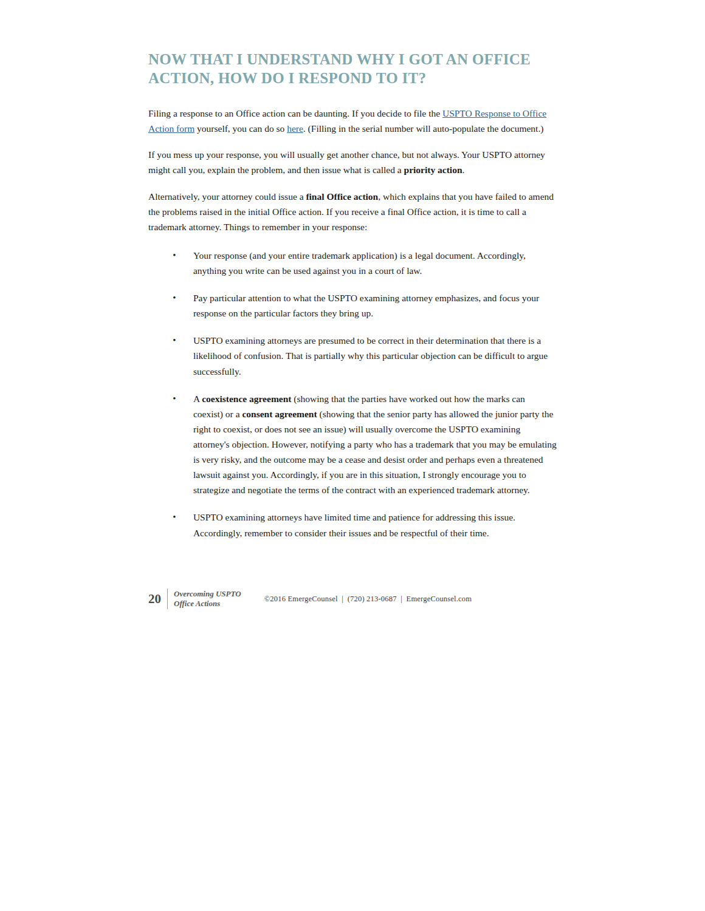Now That I Understand Why I Got an Office Action, How Do I Respond to It?
Filing a response to an Office action can be daunting. If you decide to file the USPTO Response to Office Action form yourself, you can do so here. (Filling in the serial number will auto-populate the document.)
If you mess up your response, you will usually get another chance, but not always. Your USPTO attorney might call you, explain the problem, and then issue what is called a priority action.
Alternatively, your attorney could issue a final Office action, which explains that you have failed to amend the problems raised in the initial Office action. If you receive a final Office action, it is time to call a trademark attorney. Things to remember in your response:
Your response (and your entire trademark application) is a legal document. Accordingly, anything you write can be used against you in a court of law.
Pay particular attention to what the USPTO examining attorney emphasizes, and focus your response on the particular factors they bring up.
USPTO examining attorneys are presumed to be correct in their determination that there is a likelihood of confusion. That is partially why this particular objection can be difficult to argue successfully.
A coexistence agreement (showing that the parties have worked out how the marks can coexist) or a consent agreement (showing that the senior party has allowed the junior party the right to coexist, or does not see an issue) will usually overcome the USPTO examining attorney's objection. However, notifying a party who has a trademark that you may be emulating is very risky, and the outcome may be a cease and desist order and perhaps even a threatened lawsuit against you. Accordingly, if you are in this situation, I strongly encourage you to strategize and negotiate the terms of the contract with an experienced trademark attorney.
USPTO examining attorneys have limited time and patience for addressing this issue. Accordingly, remember to consider their issues and be respectful of their time.
20
Overcoming USPTO
Office Actions ©2016 EmergeCounsel | (720) 213-0687 | EmergeCounsel.com